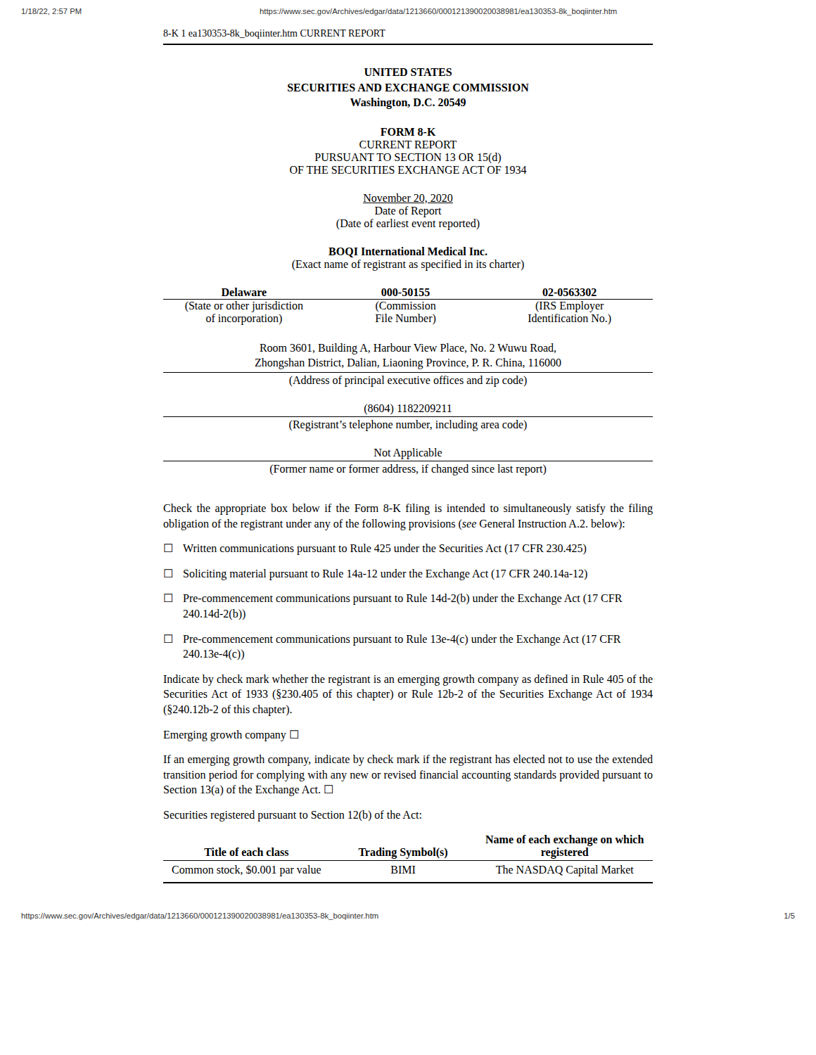1/18/22, 2:57 PM
https://www.sec.gov/Archives/edgar/data/1213660/000121390020038981/ea130353-8k_boqiinter.htm
8-K 1 ea130353-8k_boqiinter.htm CURRENT REPORT
UNITED STATES
SECURITIES AND EXCHANGE COMMISSION
Washington, D.C. 20549
FORM 8-K
CURRENT REPORT
PURSUANT TO SECTION 13 OR 15(d)
OF THE SECURITIES EXCHANGE ACT OF 1934
November 20, 2020
Date of Report
(Date of earliest event reported)
BOQI International Medical Inc.
(Exact name of registrant as specified in its charter)
| Delaware | 000-50155 | 02-0563302 |
| (State or other jurisdiction of incorporation) | (Commission File Number) | (IRS Employer Identification No.) |
Room 3601, Building A, Harbour View Place, No. 2 Wuwu Road,
Zhongshan District, Dalian, Liaoning Province, P. R. China, 116000
(Address of principal executive offices and zip code)
(8604) 1182209211
(Registrant’s telephone number, including area code)
Not Applicable
(Former name or former address, if changed since last report)
Check the appropriate box below if the Form 8-K filing is intended to simultaneously satisfy the filing obligation of the registrant under any of the following provisions (see General Instruction A.2. below):
☐
Written communications pursuant to Rule 425 under the Securities Act (17 CFR 230.425)
☐
Soliciting material pursuant to Rule 14a-12 under the Exchange Act (17 CFR 240.14a-12)
☐
Pre-commencement communications pursuant to Rule 14d-2(b) under the Exchange Act (17 CFR 240.14d-2(b))
☐
Pre-commencement communications pursuant to Rule 13e-4(c) under the Exchange Act (17 CFR 240.13e-4(c))
Indicate by check mark whether the registrant is an emerging growth company as defined in Rule 405 of the Securities Act of 1933 (§230.405 of this chapter) or Rule 12b-2 of the Securities Exchange Act of 1934 (§240.12b-2 of this chapter).
Emerging growth company ☐
If an emerging growth company, indicate by check mark if the registrant has elected not to use the extended transition period for complying with any new or revised financial accounting standards provided pursuant to Section 13(a) of the Exchange Act. ☐
Securities registered pursuant to Section 12(b) of the Act:
| Title of each class | Trading Symbol(s) | Name of each exchange on which registered |
| --- | --- | --- |
| Common stock, $0.001 par value | BIMI | The NASDAQ Capital Market |
https://www.sec.gov/Archives/edgar/data/1213660/000121390020038981/ea130353-8k_boqiinter.htm
1/5